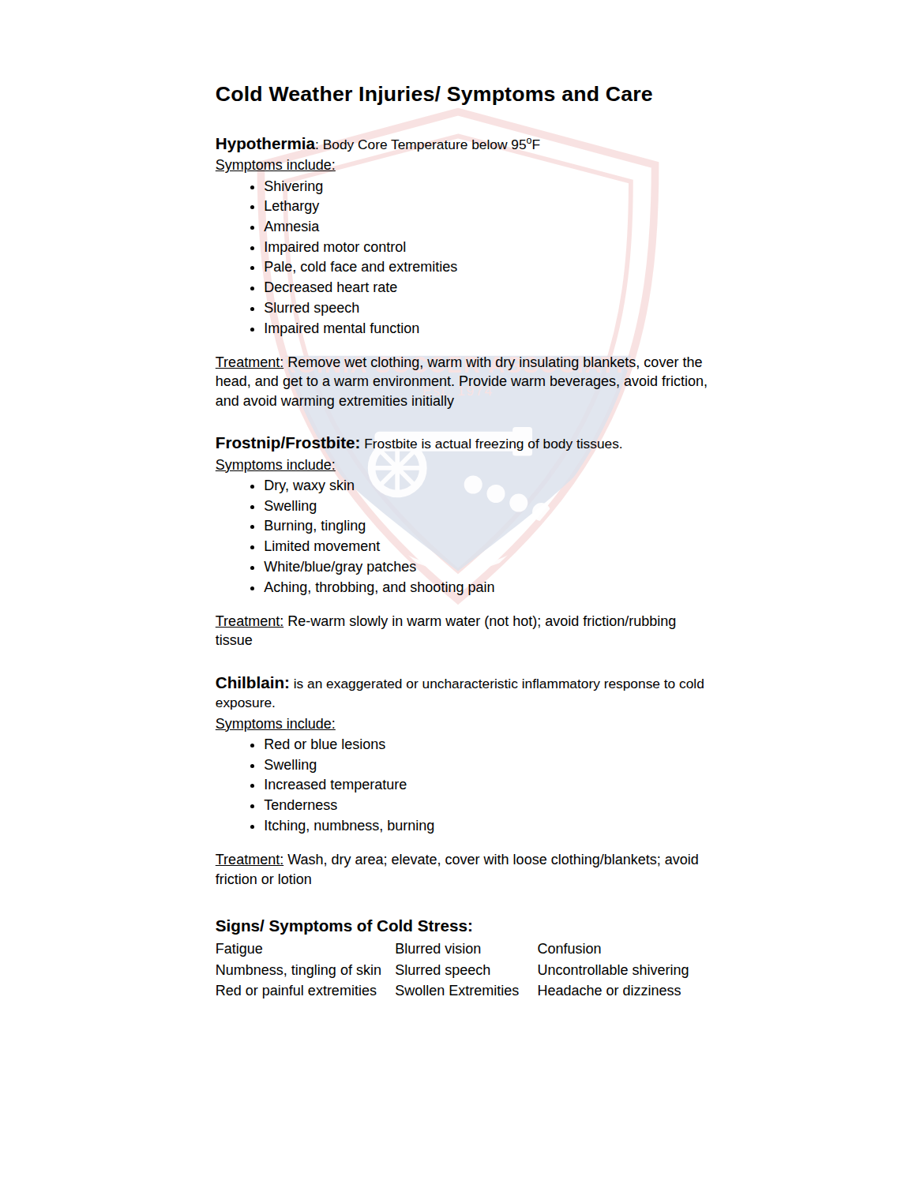VSA VIRGINIA SOCCER ASSOCIATION Est. 1974
Cold Weather Injuries/ Symptoms and Care
Hypothermia
: Body Core Temperature below 95oF
Symptoms include:
Shivering
Lethargy
Amnesia
Impaired motor control
Pale, cold face and extremities
Decreased heart rate
Slurred speech
Impaired mental function
Treatment: Remove wet clothing, warm with dry insulating blankets, cover the head, and get to a warm environment. Provide warm beverages, avoid friction, and avoid warming extremities initially
Frostnip/Frostbite:
Frostbite is actual freezing of body tissues.
Symptoms include:
Dry, waxy skin
Swelling
Burning, tingling
Limited movement
White/blue/gray patches
Aching, throbbing, and shooting pain
Treatment: Re-warm slowly in warm water (not hot); avoid friction/rubbing tissue
Chilblain:
is an exaggerated or uncharacteristic inflammatory response to cold exposure.
Symptoms include:
Red or blue lesions
Swelling
Increased temperature
Tenderness
Itching, numbness, burning
Treatment: Wash, dry area; elevate, cover with loose clothing/blankets; avoid friction or lotion
Signs/ Symptoms of Cold Stress:
| Fatigue | Blurred vision | Confusion |
| Numbness, tingling of skin | Slurred speech | Uncontrollable shivering |
| Red or painful extremities | Swollen Extremities | Headache or dizziness |